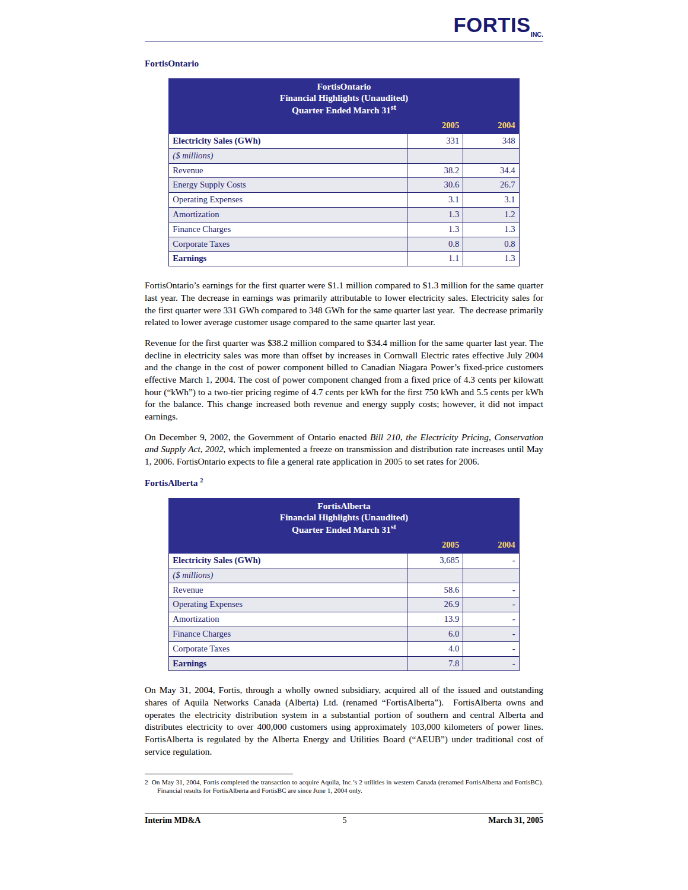FORTISINC.
FortisOntario
| FortisOntario Financial Highlights (Unaudited) Quarter Ended March 31 st |
| --- |
| | 2005 | 2004 |
| Electricity Sales (GWh) | 331 | 348 |
| ($ millions) | | |
| Revenue | 38.2 | 34.4 |
| Energy Supply Costs | 30.6 | 26.7 |
| Operating Expenses | 3.1 | 3.1 |
| Amortization | 1.3 | 1.2 |
| Finance Charges | 1.3 | 1.3 |
| Corporate Taxes | 0.8 | 0.8 |
| Earnings | 1.1 | 1.3 |
FortisOntario’s earnings for the first quarter were $1.1 million compared to $1.3 million for the same quarter last year. The decrease in earnings was primarily attributable to lower electricity sales. Electricity sales for the first quarter were 331 GWh compared to 348 GWh for the same quarter last year. The decrease primarily related to lower average customer usage compared to the same quarter last year.
Revenue for the first quarter was $38.2 million compared to $34.4 million for the same quarter last year. The decline in electricity sales was more than offset by increases in Cornwall Electric rates effective July 2004 and the change in the cost of power component billed to Canadian Niagara Power’s fixed-price customers effective March 1, 2004. The cost of power component changed from a fixed price of 4.3 cents per kilowatt hour (“kWh”) to a two-tier pricing regime of 4.7 cents per kWh for the first 750 kWh and 5.5 cents per kWh for the balance. This change increased both revenue and energy supply costs; however, it did not impact earnings.
On December 9, 2002, the Government of Ontario enacted Bill 210, the Electricity Pricing, Conservation and Supply Act, 2002, which implemented a freeze on transmission and distribution rate increases until May 1, 2006. FortisOntario expects to file a general rate application in 2005 to set rates for 2006.
FortisAlberta 2
| FortisAlberta Financial Highlights (Unaudited) Quarter Ended March 31 st |
| --- |
| | 2005 | 2004 |
| Electricity Sales (GWh) | 3,685 | - |
| ($ millions) | | |
| Revenue | 58.6 | - |
| Operating Expenses | 26.9 | - |
| Amortization | 13.9 | - |
| Finance Charges | 6.0 | - |
| Corporate Taxes | 4.0 | - |
| Earnings | 7.8 | - |
On May 31, 2004, Fortis, through a wholly owned subsidiary, acquired all of the issued and outstanding shares of Aquila Networks Canada (Alberta) Ltd. (renamed “FortisAlberta”). FortisAlberta owns and operates the electricity distribution system in a substantial portion of southern and central Alberta and distributes electricity to over 400,000 customers using approximately 103,000 kilometers of power lines. FortisAlberta is regulated by the Alberta Energy and Utilities Board (“AEUB”) under traditional cost of service regulation.
2 On May 31, 2004, Fortis completed the transaction to acquire Aquila, Inc.’s 2 utilities in western Canada (renamed FortisAlberta and FortisBC). Financial results for FortisAlberta and FortisBC are since June 1, 2004 only.
Interim MD&A 5 March 31, 2005